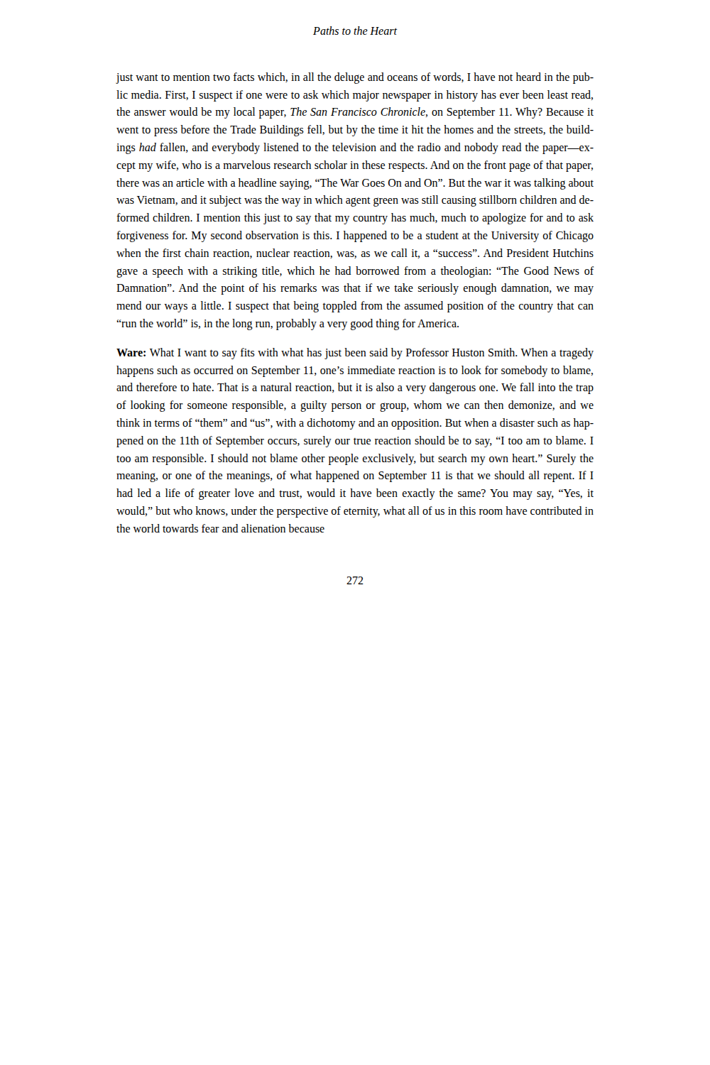Paths to the Heart
just want to mention two facts which, in all the deluge and oceans of words, I have not heard in the public media. First, I suspect if one were to ask which major newspaper in history has ever been least read, the answer would be my local paper, The San Francisco Chronicle, on September 11. Why? Because it went to press before the Trade Buildings fell, but by the time it hit the homes and the streets, the buildings had fallen, and everybody listened to the television and the radio and nobody read the paper—except my wife, who is a marvelous research scholar in these respects. And on the front page of that paper, there was an article with a headline saying, “The War Goes On and On”. But the war it was talking about was Vietnam, and it subject was the way in which agent green was still causing stillborn children and deformed children. I mention this just to say that my country has much, much to apologize for and to ask forgiveness for. My second observation is this. I happened to be a student at the University of Chicago when the first chain reaction, nuclear reaction, was, as we call it, a “success”. And President Hutchins gave a speech with a striking title, which he had borrowed from a theologian: “The Good News of Damnation”. And the point of his remarks was that if we take seriously enough damnation, we may mend our ways a little. I suspect that being toppled from the assumed position of the country that can “run the world” is, in the long run, probably a very good thing for America.
Ware: What I want to say fits with what has just been said by Professor Huston Smith. When a tragedy happens such as occurred on September 11, one’s immediate reaction is to look for somebody to blame, and therefore to hate. That is a natural reaction, but it is also a very dangerous one. We fall into the trap of looking for someone responsible, a guilty person or group, whom we can then demonize, and we think in terms of “them” and “us”, with a dichotomy and an opposition. But when a disaster such as happened on the 11th of September occurs, surely our true reaction should be to say, “I too am to blame. I too am responsible. I should not blame other people exclusively, but search my own heart.” Surely the meaning, or one of the meanings, of what happened on September 11 is that we should all repent. If I had led a life of greater love and trust, would it have been exactly the same? You may say, “Yes, it would,” but who knows, under the perspective of eternity, what all of us in this room have contributed in the world towards fear and alienation because
272